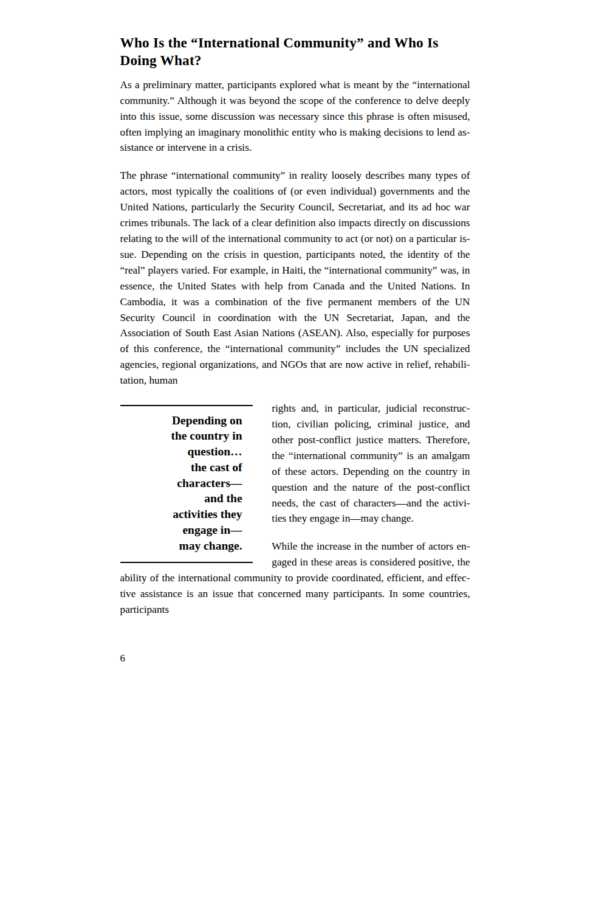Who Is the “International Community” and Who Is Doing What?
As a preliminary matter, participants explored what is meant by the “international community.” Although it was beyond the scope of the conference to delve deeply into this issue, some discussion was necessary since this phrase is often misused, often implying an imaginary monolithic entity who is making decisions to lend assistance or intervene in a crisis.
The phrase “international community” in reality loosely describes many types of actors, most typically the coalitions of (or even individual) governments and the United Nations, particularly the Security Council, Secretariat, and its ad hoc war crimes tribunals. The lack of a clear definition also impacts directly on discussions relating to the will of the international community to act (or not) on a particular issue. Depending on the crisis in question, participants noted, the identity of the “real” players varied. For example, in Haiti, the “international community” was, in essence, the United States with help from Canada and the United Nations. In Cambodia, it was a combination of the five permanent members of the UN Security Council in coordination with the UN Secretariat, Japan, and the Association of South East Asian Nations (ASEAN). Also, especially for purposes of this conference, the “international community” includes the UN specialized agencies, regional organizations, and NGOs that are now active in relief, rehabilitation, human
Depending on the country in question… the cast of characters— and the activities they engage in— may change.
rights and, in particular, judicial reconstruction, civilian policing, criminal justice, and other post-conflict justice matters. Therefore, the “international community” is an amalgam of these actors. Depending on the country in question and the nature of the post-conflict needs, the cast of characters—and the activities they engage in—may change.
While the increase in the number of actors engaged in these areas is considered positive, the ability of the international community to provide coordinated, efficient, and effective assistance is an issue that concerned many participants. In some countries, participants
6